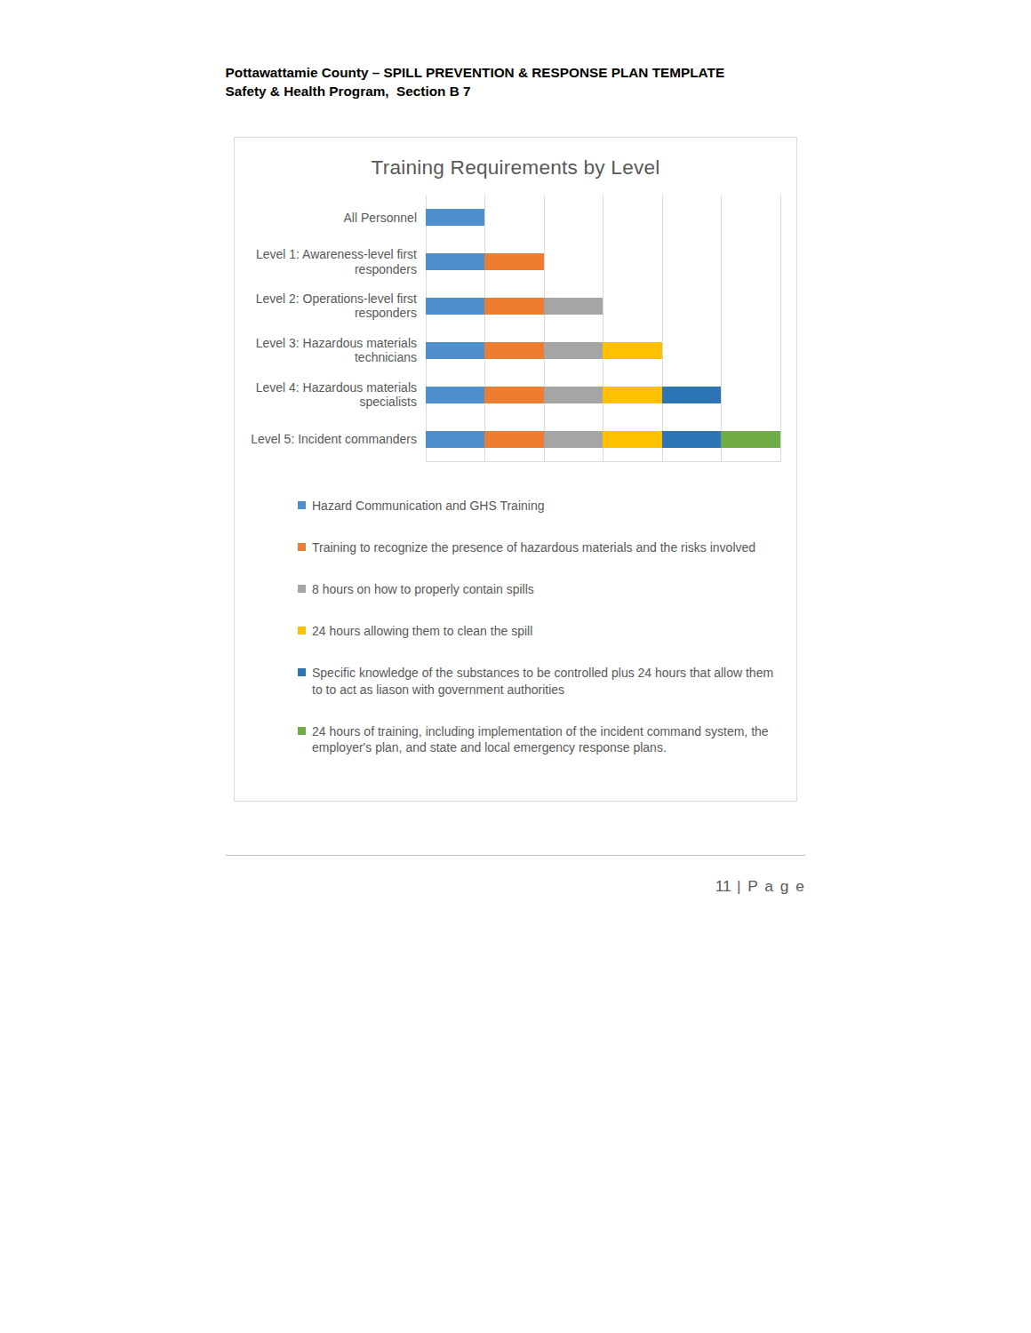Pottawattamie County – SPILL PREVENTION & RESPONSE PLAN TEMPLATE
Safety & Health Program, Section B 7
Training Requirements by Level
All Personnel
Level 1: Awareness-level first responders
Level 2: Operations-level first responders
Level 3: Hazardous materials technicians
Level 4: Hazardous materials specialists
Level 5: Incident commanders
Hazard Communication and GHS Training
Training to recognize the presence of hazardous materials and the risks involved
8 hours on how to properly contain spills
24 hours allowing them to clean the spill
Specific knowledge of the substances to be controlled plus 24 hours that allow them to to act as liason with government authorities
24 hours of training, including implementation of the incident command system, the employer's plan, and state and local emergency response plans.
11 | P a g e